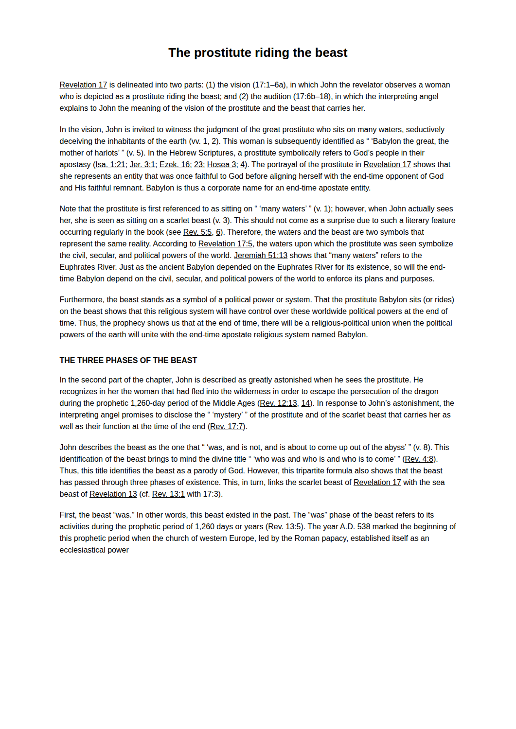The prostitute riding the beast
Revelation 17 is delineated into two parts: (1) the vision (17:1–6a), in which John the revelator observes a woman who is depicted as a prostitute riding the beast; and (2) the audition (17:6b–18), in which the interpreting angel explains to John the meaning of the vision of the prostitute and the beast that carries her.
In the vision, John is invited to witness the judgment of the great prostitute who sits on many waters, seductively deceiving the inhabitants of the earth (vv. 1, 2). This woman is subsequently identified as “ ‘Babylon the great, the mother of harlots’ ” (v. 5). In the Hebrew Scriptures, a prostitute symbolically refers to God’s people in their apostasy (Isa. 1:21; Jer. 3:1; Ezek. 16; 23; Hosea 3; 4). The portrayal of the prostitute in Revelation 17 shows that she represents an entity that was once faithful to God before aligning herself with the end-time opponent of God and His faithful remnant. Babylon is thus a corporate name for an end-time apostate entity.
Note that the prostitute is first referenced to as sitting on “ ‘many waters’ ” (v. 1); however, when John actually sees her, she is seen as sitting on a scarlet beast (v. 3). This should not come as a surprise due to such a literary feature occurring regularly in the book (see Rev. 5:5, 6). Therefore, the waters and the beast are two symbols that represent the same reality. According to Revelation 17:5, the waters upon which the prostitute was seen symbolize the civil, secular, and political powers of the world. Jeremiah 51:13 shows that “many waters” refers to the Euphrates River. Just as the ancient Babylon depended on the Euphrates River for its existence, so will the end-time Babylon depend on the civil, secular, and political powers of the world to enforce its plans and purposes.
Furthermore, the beast stands as a symbol of a political power or system. That the prostitute Babylon sits (or rides) on the beast shows that this religious system will have control over these worldwide political powers at the end of time. Thus, the prophecy shows us that at the end of time, there will be a religious-political union when the political powers of the earth will unite with the end-time apostate religious system named Babylon.
THE THREE PHASES OF THE BEAST
In the second part of the chapter, John is described as greatly astonished when he sees the prostitute. He recognizes in her the woman that had fled into the wilderness in order to escape the persecution of the dragon during the prophetic 1,260-day period of the Middle Ages (Rev. 12:13, 14). In response to John’s astonishment, the interpreting angel promises to disclose the “ ‘mystery’ ” of the prostitute and of the scarlet beast that carries her as well as their function at the time of the end (Rev. 17:7).
John describes the beast as the one that “ ‘was, and is not, and is about to come up out of the abyss’ ” (v. 8). This identification of the beast brings to mind the divine title “ ‘who was and who is and who is to come’ ” (Rev. 4:8). Thus, this title identifies the beast as a parody of God. However, this tripartite formula also shows that the beast has passed through three phases of existence. This, in turn, links the scarlet beast of Revelation 17 with the sea beast of Revelation 13 (cf. Rev. 13:1 with 17:3).
First, the beast “was.” In other words, this beast existed in the past. The “was” phase of the beast refers to its activities during the prophetic period of 1,260 days or years (Rev. 13:5). The year A.D. 538 marked the beginning of this prophetic period when the church of western Europe, led by the Roman papacy, established itself as an ecclesiastical power